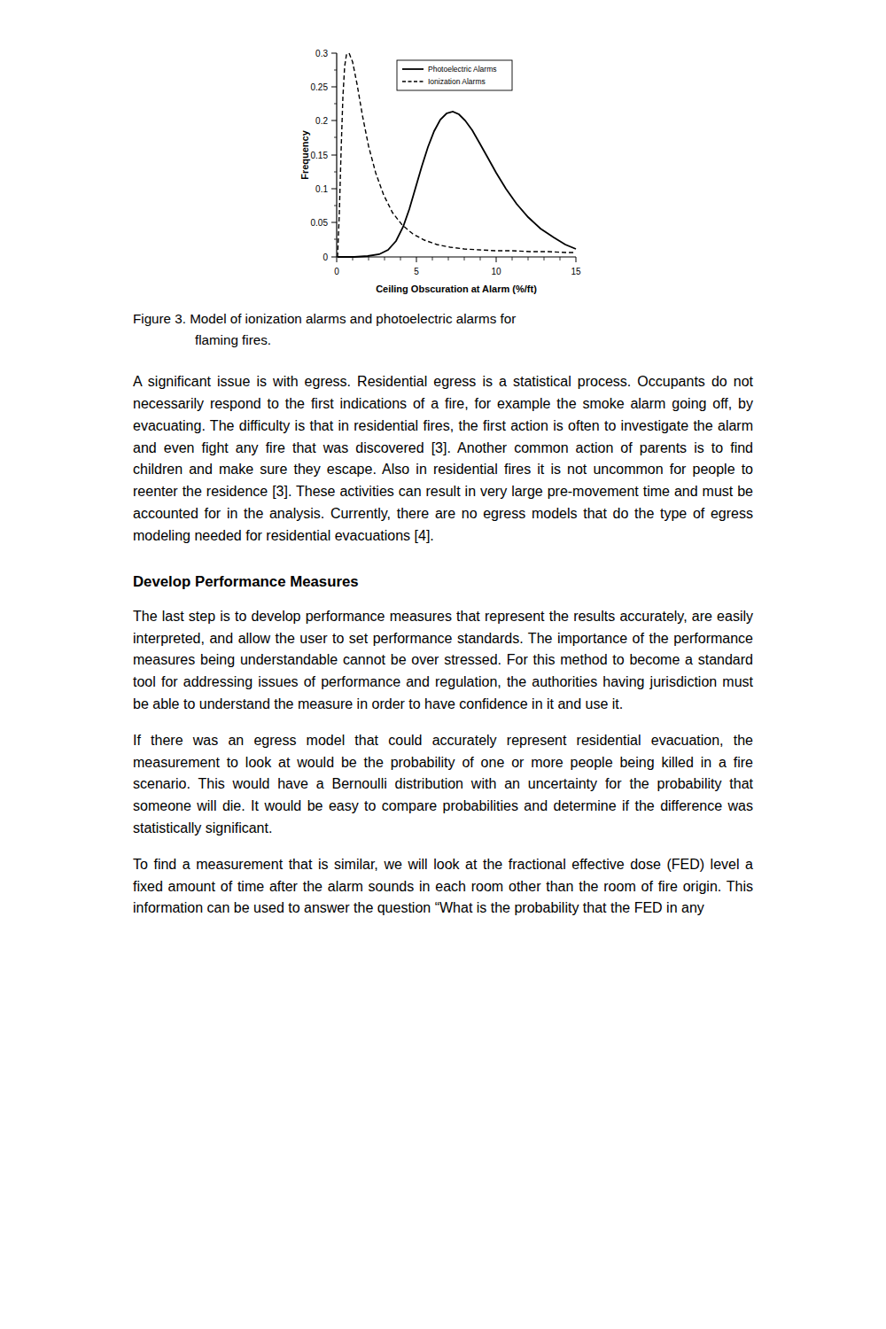0.3 0.25 0.2 0.15 0.1 0.05 0 0 5 10 15 Frequency Ceiling Obscuration at Alarm (%/ft) Photoelectric Alarms Ionization Alarms
Figure 3. Model of ionization alarms and photoelectric alarms for flaming fires.
A significant issue is with egress. Residential egress is a statistical process. Occupants do not necessarily respond to the first indications of a fire, for example the smoke alarm going off, by evacuating. The difficulty is that in residential fires, the first action is often to investigate the alarm and even fight any fire that was discovered [3]. Another common action of parents is to find children and make sure they escape. Also in residential fires it is not uncommon for people to reenter the residence [3]. These activities can result in very large pre-movement time and must be accounted for in the analysis. Currently, there are no egress models that do the type of egress modeling needed for residential evacuations [4].
Develop Performance Measures
The last step is to develop performance measures that represent the results accurately, are easily interpreted, and allow the user to set performance standards. The importance of the performance measures being understandable cannot be over stressed. For this method to become a standard tool for addressing issues of performance and regulation, the authorities having jurisdiction must be able to understand the measure in order to have confidence in it and use it.
If there was an egress model that could accurately represent residential evacuation, the measurement to look at would be the probability of one or more people being killed in a fire scenario. This would have a Bernoulli distribution with an uncertainty for the probability that someone will die. It would be easy to compare probabilities and determine if the difference was statistically significant.
To find a measurement that is similar, we will look at the fractional effective dose (FED) level a fixed amount of time after the alarm sounds in each room other than the room of fire origin. This information can be used to answer the question “What is the probability that the FED in any